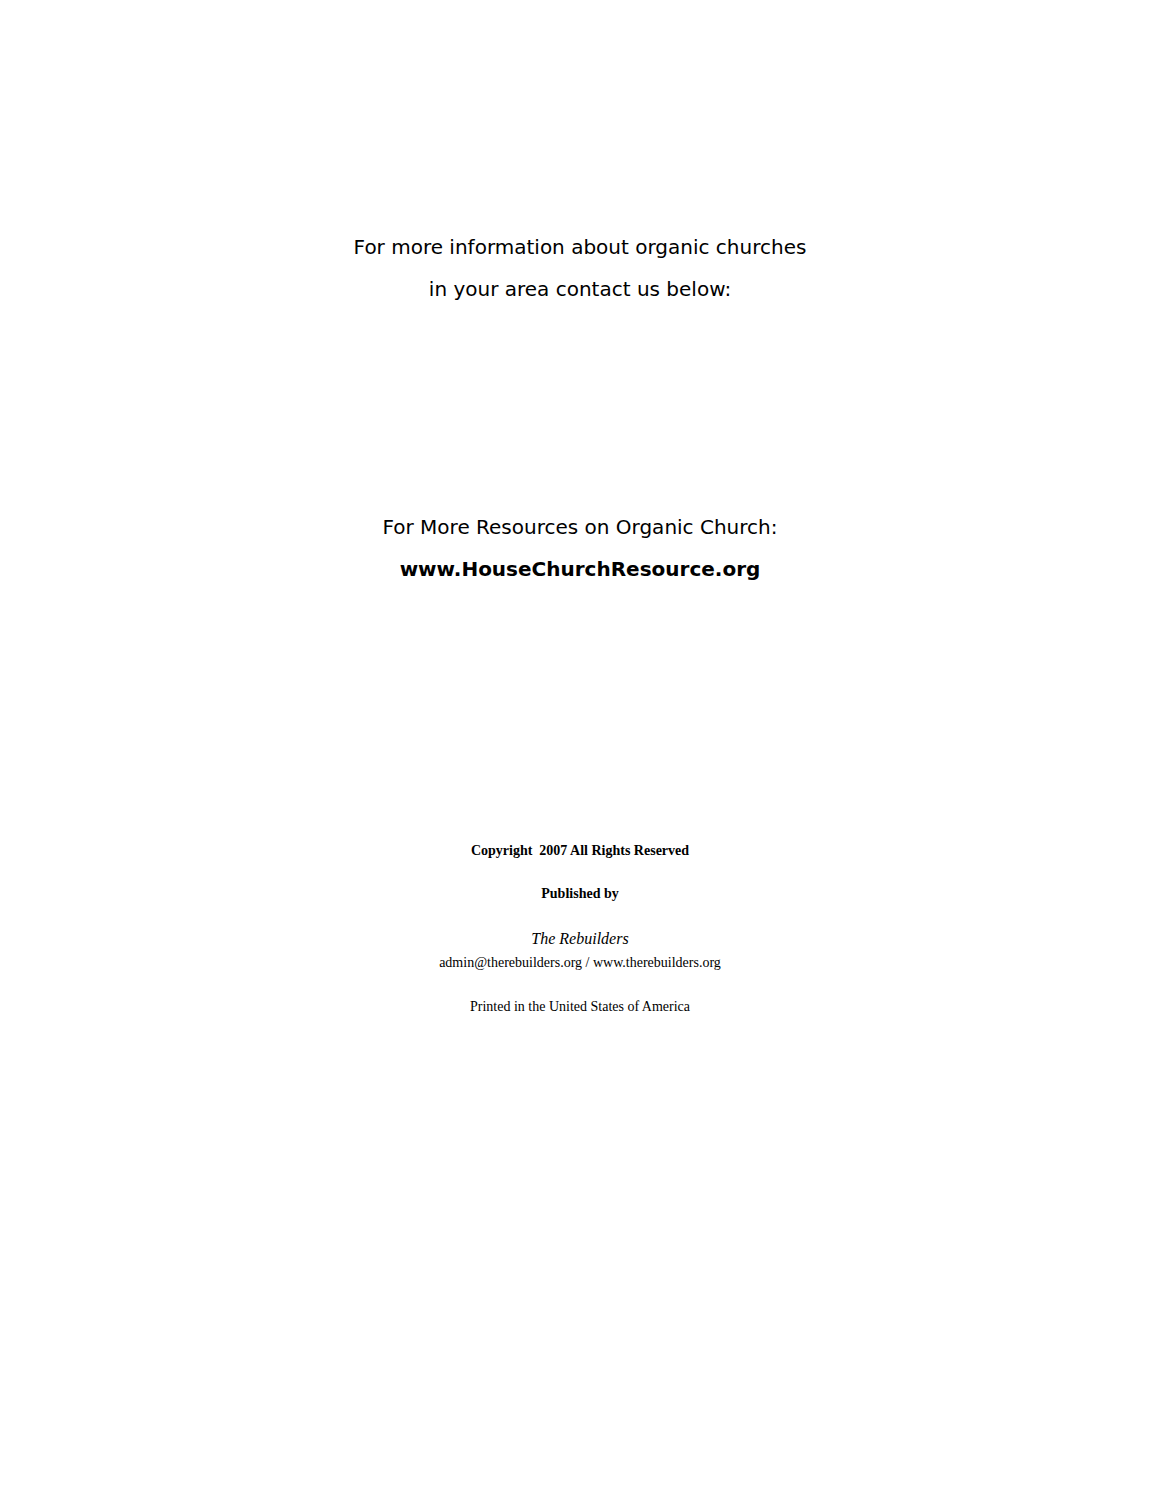For more information about organic churches
in your area contact us below:
For More Resources on Organic Church:
www.HouseChurchResource.org
Copyright 2007 All Rights Reserved
Published by
The Rebuilders
admin@therebuilders.org / www.therebuilders.org
Printed in the United States of America